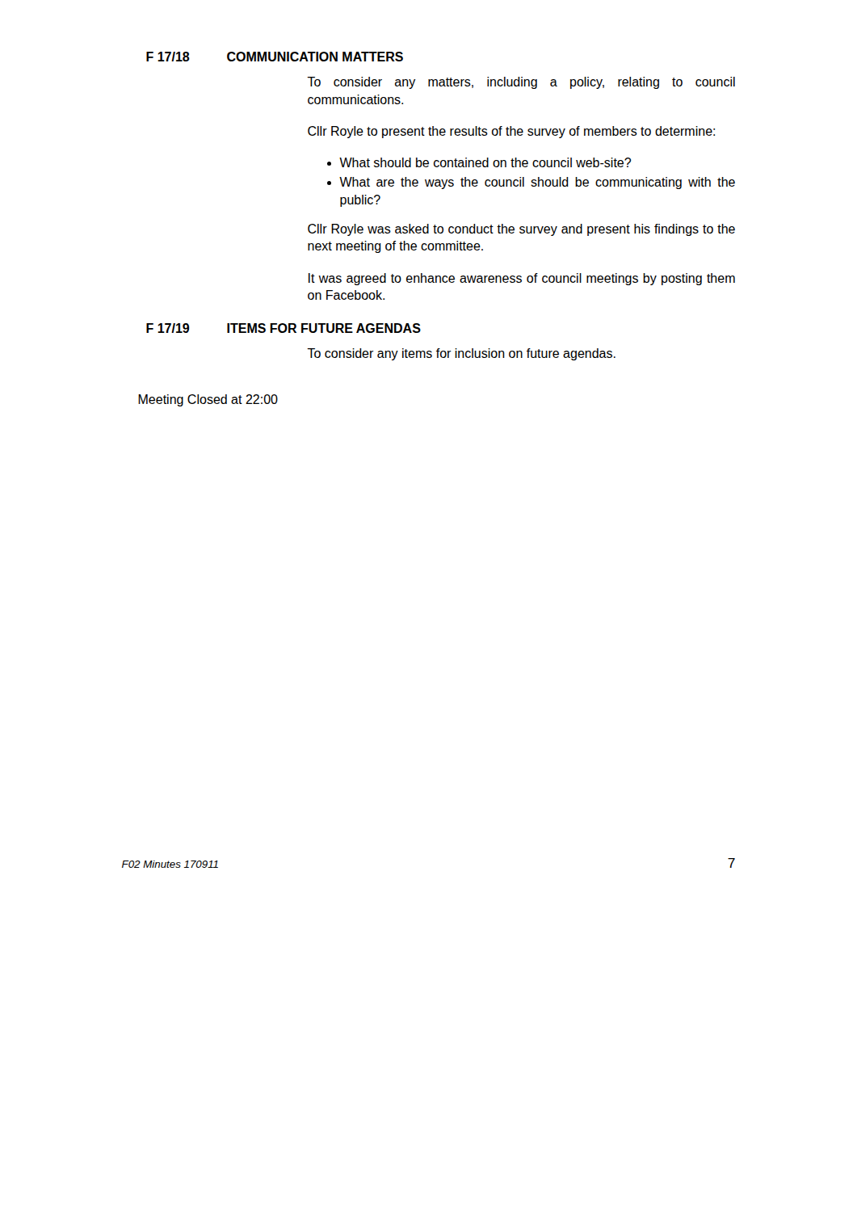F 17/18
COMMUNICATION MATTERS
To consider any matters, including a policy, relating to council communications.
Cllr Royle to present the results of the survey of members to determine:
What should be contained on the council web-site?
What are the ways the council should be communicating with the public?
Cllr Royle was asked to conduct the survey and present his findings to the next meeting of the committee.
It was agreed to enhance awareness of council meetings by posting them on Facebook.
F 17/19
ITEMS FOR FUTURE AGENDAS
To consider any items for inclusion on future agendas.
Meeting Closed at 22:00
F02 Minutes 170911
7